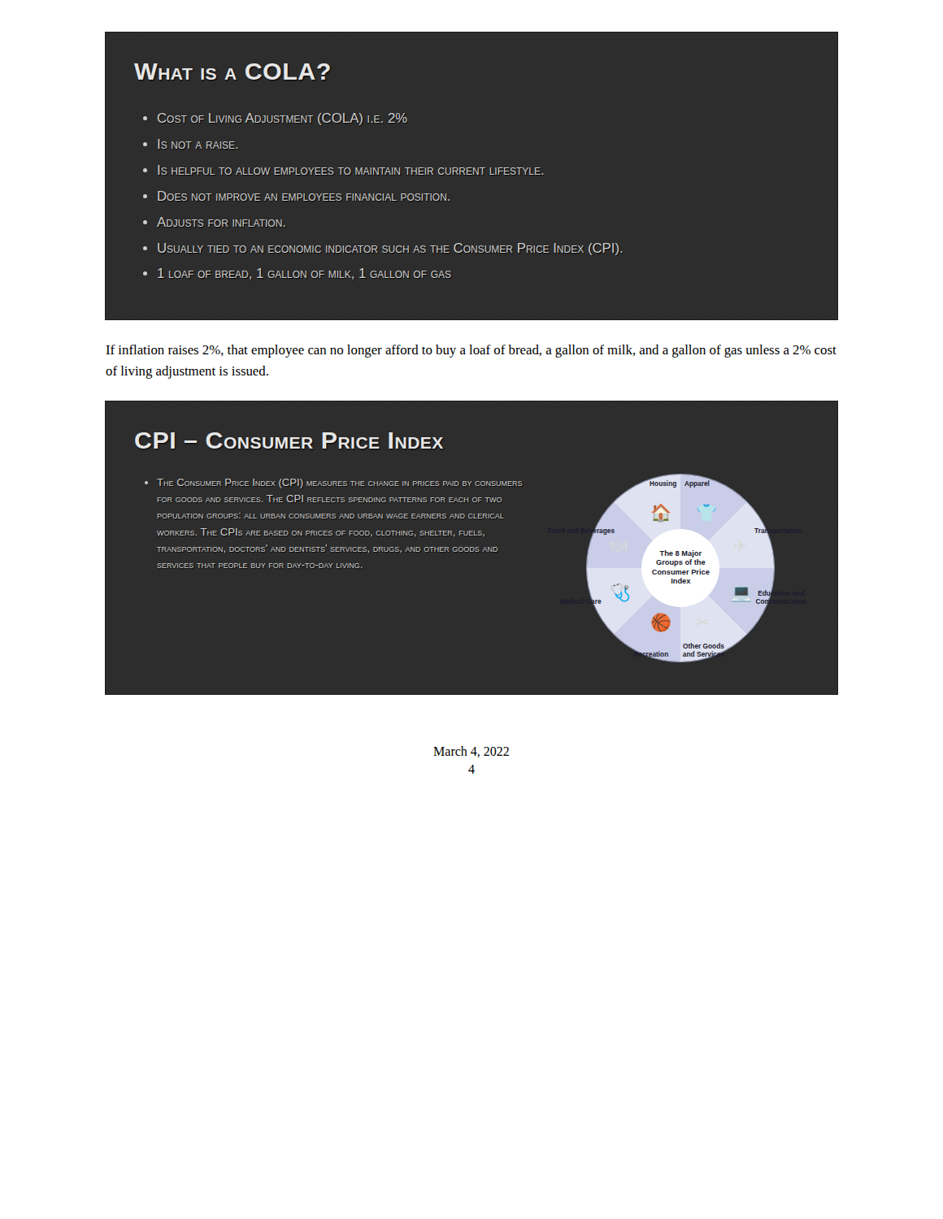What is a COLA?
Cost of Living Adjustment (COLA) i.e. 2%
Is not a raise.
Is helpful to allow employees to maintain their current lifestyle.
Does not improve an employees financial position.
Adjusts for inflation.
Usually tied to an economic indicator such as the Consumer Price Index (CPI).
1 loaf of bread, 1 gallon of milk, 1 gallon of gas
If inflation raises 2%, that employee can no longer afford to buy a loaf of bread, a gallon of milk, and a gallon of gas unless a 2% cost of living adjustment is issued.
CPI – Consumer Price Index
The Consumer Price Index (CPI) measures the change in prices paid by consumers for goods and services. The CPI reflects spending patterns for each of two population groups: all urban consumers and urban wage earners and clerical workers. The CPIs are based on prices of food, clothing, shelter, fuels, transportation, doctors' and dentists' services, drugs, and other goods and services that people buy for day-to-day living.
🏠 👕 ✈ 💻 ✂ 🏀 🩺 🍽 Housing Apparel Transportation Education and
Communication Other Goods
and Services Recreation Medical Care Food and Beverages The 8 Major Groups of the Consumer Price Index
March 4, 2022
4